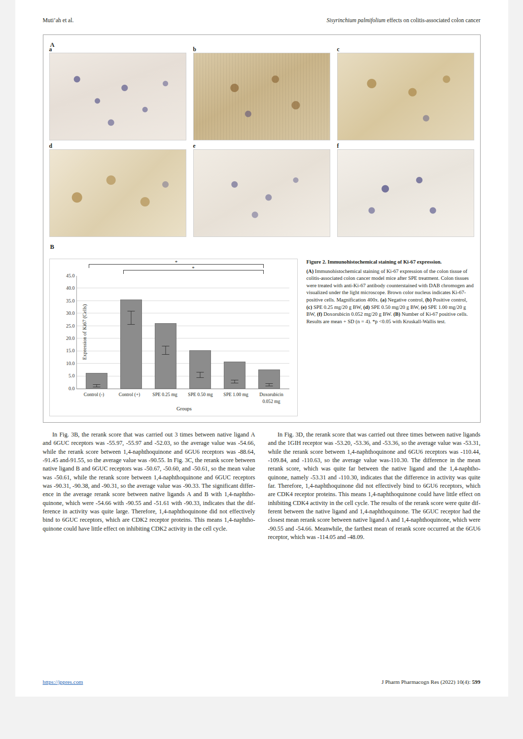Muti’ah et al.
Sisyrinchium palmifolium effects on colitis-associated colon cancer
A
a
b
c
d
e
f
B
*
*
Expression of Ki67 (Cells)
45.0 40.0 35.0 30.0 25.0 20.0 15.0 10.0 5.0 0.0
Control (-)
Control (+)
SPE 0.25 mg
SPE 0.50 mg
SPE 1.00 mg
Doxorubicin
0.052 mg
Groups
Figure 2. Immunohistochemical staining of Ki-67 expression. (A) Immunohistochemical staining of Ki-67 expression of the colon tissue of colitis-associated colon cancer model mice after SPE treatment. Colon tissues were treated with anti-Ki-67 antibody counterstained with DAB chromogen and visualized under the light microscope. Brown color nucleus indicates Ki-67-positive cells. Magnification 400x. (a) Negative control, (b) Positive control, (c) SPE 0.25 mg/20 g BW, (d) SPE 0.50 mg/20 g BW, (e) SPE 1.00 mg/20 g BW, (f) Doxorubicin 0.052 mg/20 g BW. (B) Number of Ki-67 positive cells. Results are mean + SD (n = 4). *p <0.05 with Kruskall-Wallis test.
In Fig. 3B, the rerank score that was carried out 3 times between native ligand A and 6GUC receptors was -55.97, -55.97 and -52.03, so the average value was -54.66, while the rerank score between 1,4-naphthoquinone and 6GU6 receptors was -88.64, -91.45 and-91.55, so the average value was -90.55. In Fig. 3C, the rerank score between native ligand B and 6GUC receptors was -50.67, -50.60, and -50.61, so the mean value was -50.61, while the rerank score between 1,4-naphthoquinone and 6GUC receptors was -90.31, -90.38, and -90.31, so the average value was -90.33. The significant difference in the average rerank score between native ligands A and B with 1,4-naphthoquinone, which were -54.66 with -90.55 and -51.61 with -90.33, indicates that the difference in activity was quite large. Therefore, 1,4-naphthoquinone did not effectively bind to 6GUC receptors, which are CDK2 receptor proteins. This means 1,4-naphthoquinone could have little effect on inhibiting CDK2 activity in the cell cycle.
In Fig. 3D, the rerank score that was carried out three times between native ligands and the 1GIH receptor was -53.20, -53.36, and -53.36, so the average value was -53.31, while the rerank score between 1,4-naphthoquinone and 6GU6 receptors was -110.44, -109.84, and -110.63, so the average value was-110.30. The difference in the mean rerank score, which was quite far between the native ligand and the 1,4-naphthoquinone, namely -53.31 and -110.30, indicates that the difference in activity was quite far. Therefore, 1,4-naphthoquinone did not effectively bind to 6GU6 receptors, which are CDK4 receptor proteins. This means 1,4-naphthoquinone could have little effect on inhibiting CDK4 activity in the cell cycle. The results of the rerank score were quite different between the native ligand and 1,4-naphthoquinone. The 6GUC receptor had the closest mean rerank score between native ligand A and 1,4-naphthoquinone, which were -90.55 and -54.66. Meanwhile, the farthest mean of rerank score occurred at the 6GU6 receptor, which was -114.05 and -48.09.
https://jppres.com
J Pharm Pharmacogn Res (2022) 10(4): 599